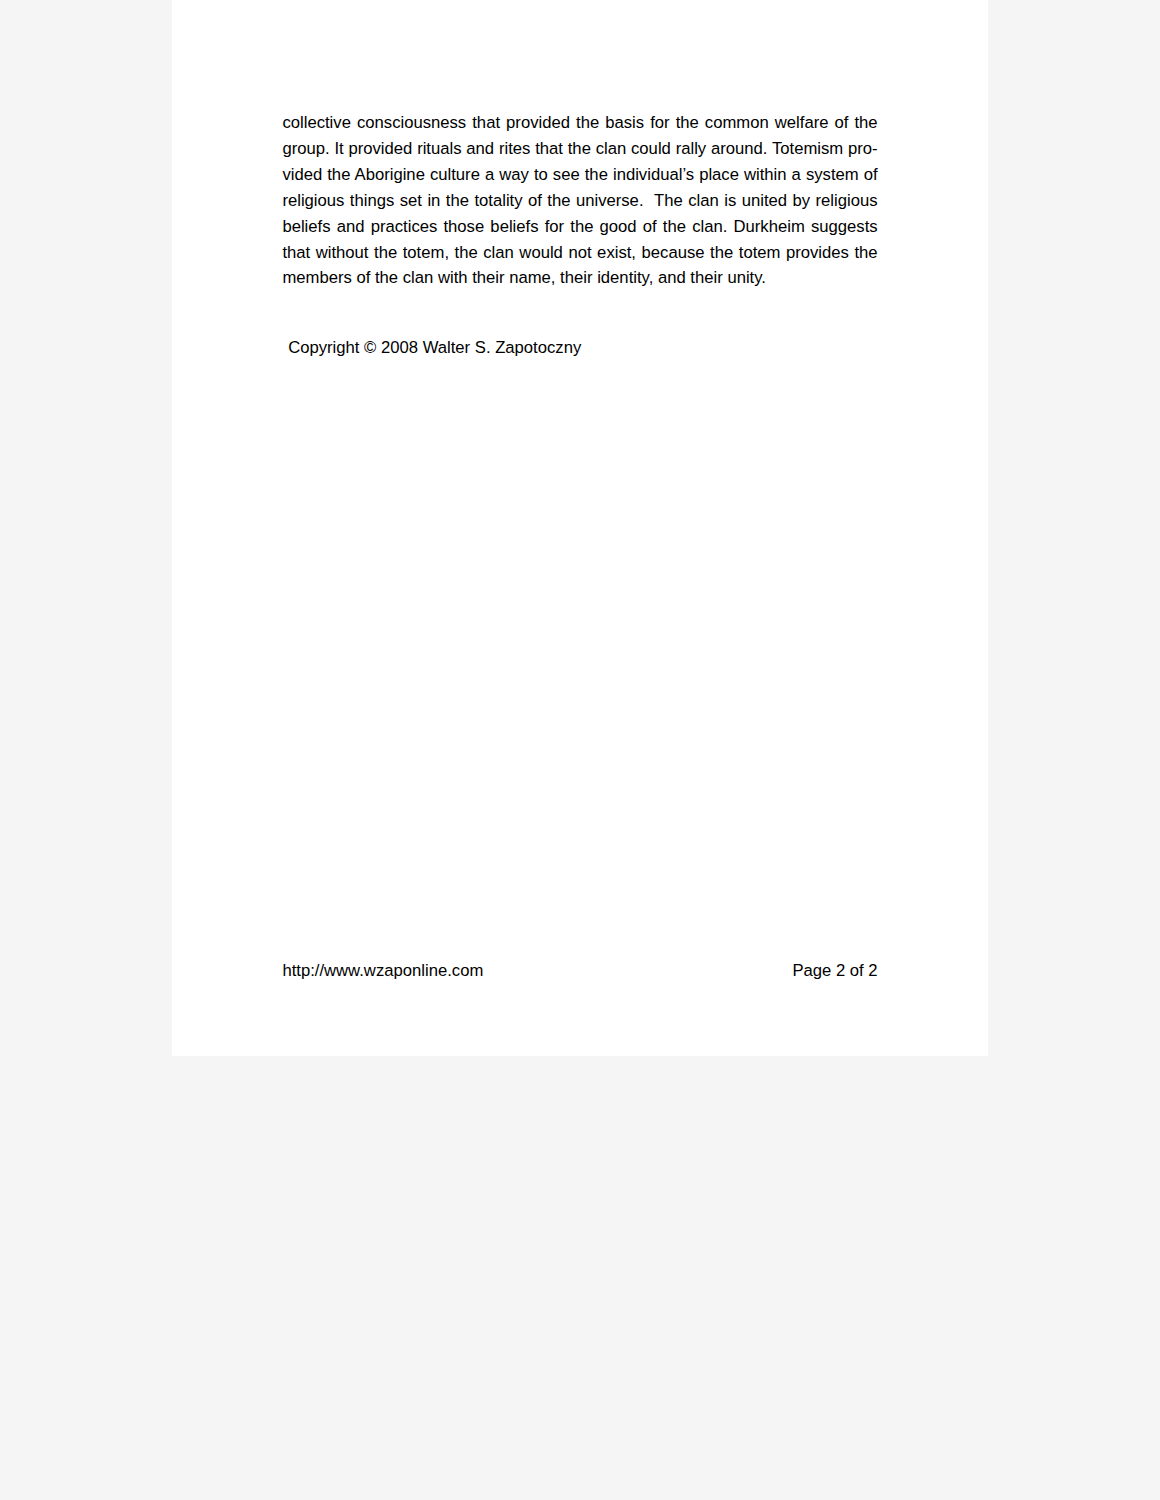collective consciousness that provided the basis for the common welfare of the group. It provided rituals and rites that the clan could rally around. Totemism provided the Aborigine culture a way to see the individual’s place within a system of religious things set in the totality of the universe. The clan is united by religious beliefs and practices those beliefs for the good of the clan. Durkheim suggests that without the totem, the clan would not exist, because the totem provides the members of the clan with their name, their identity, and their unity.
Copyright © 2008 Walter S. Zapotoczny
http://www.wzaponline.com Page 2 of 2